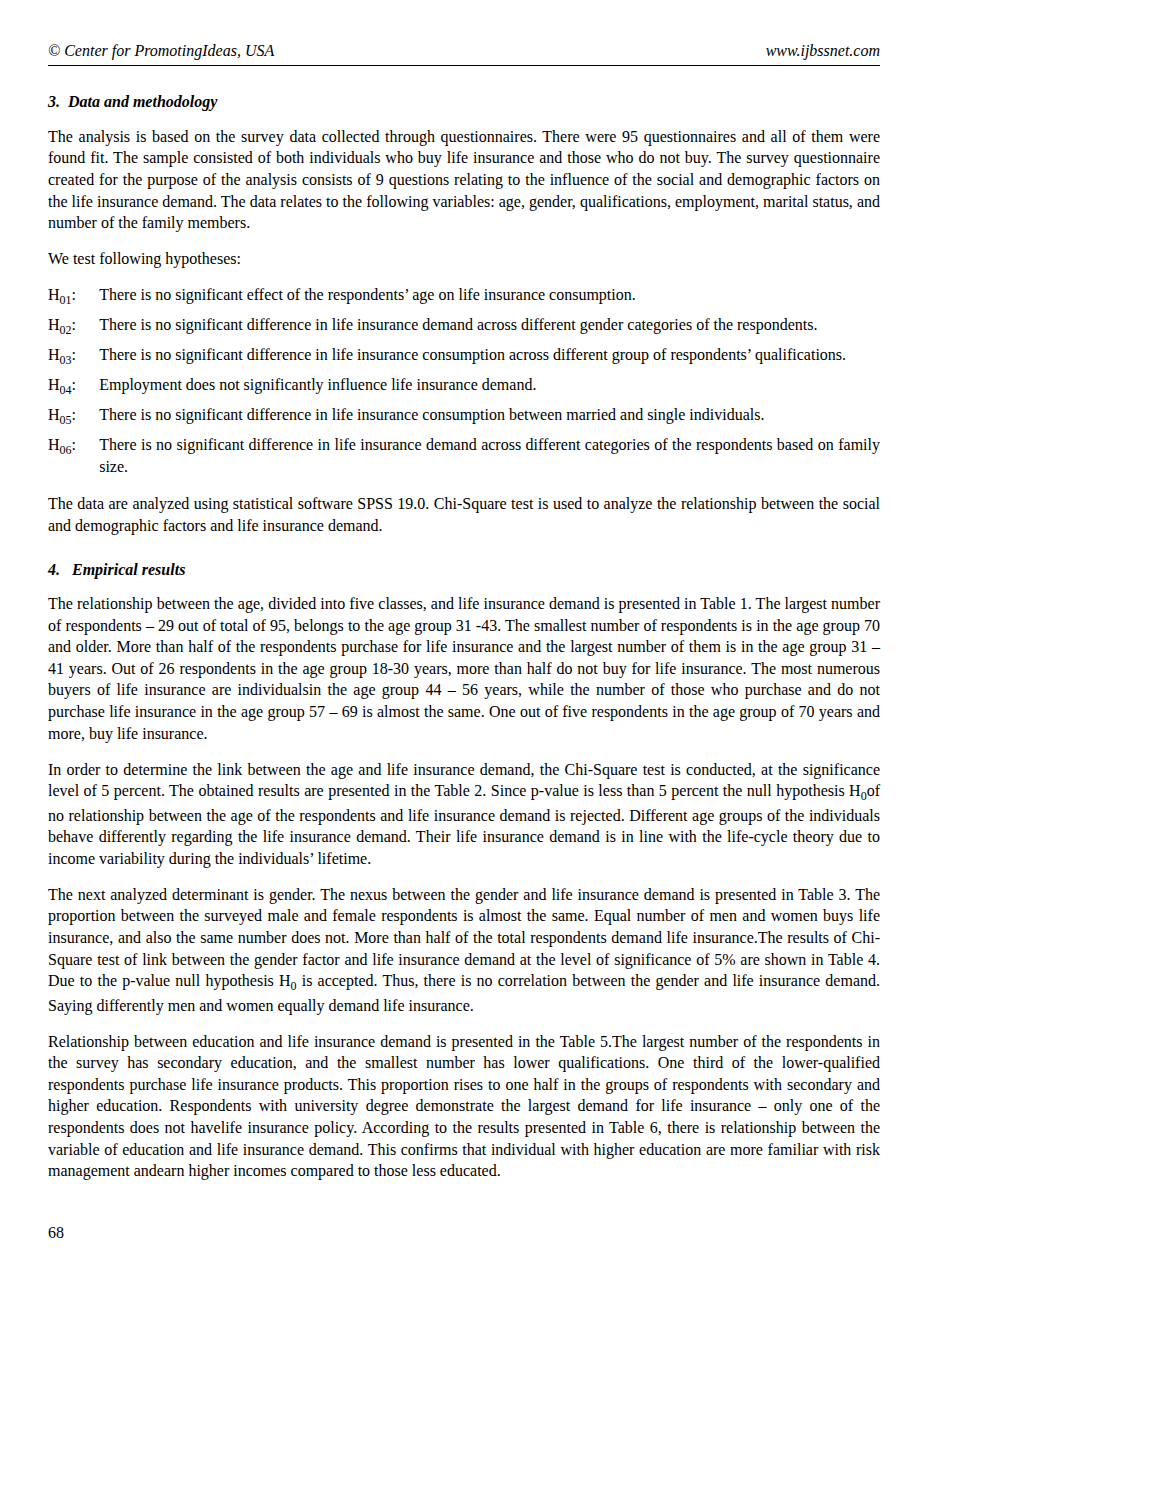© Center for PromotingIdeas, USA
www.ijbssnet.com
3. Data and methodology
The analysis is based on the survey data collected through questionnaires. There were 95 questionnaires and all of them were found fit. The sample consisted of both individuals who buy life insurance and those who do not buy. The survey questionnaire created for the purpose of the analysis consists of 9 questions relating to the influence of the social and demographic factors on the life insurance demand. The data relates to the following variables: age, gender, qualifications, employment, marital status, and number of the family members.
We test following hypotheses:
H01:
There is no significant effect of the respondents’ age on life insurance consumption.
H02:
There is no significant difference in life insurance demand across different gender categories of the respondents.
H03:
There is no significant difference in life insurance consumption across different group of respondents’ qualifications.
H04:
Employment does not significantly influence life insurance demand.
H05:
There is no significant difference in life insurance consumption between married and single individuals.
H06:
There is no significant difference in life insurance demand across different categories of the respondents based on family size.
The data are analyzed using statistical software SPSS 19.0. Chi-Square test is used to analyze the relationship between the social and demographic factors and life insurance demand.
4. Empirical results
The relationship between the age, divided into five classes, and life insurance demand is presented in Table 1. The largest number of respondents – 29 out of total of 95, belongs to the age group 31 -43. The smallest number of respondents is in the age group 70 and older. More than half of the respondents purchase for life insurance and the largest number of them is in the age group 31 – 41 years. Out of 26 respondents in the age group 18-30 years, more than half do not buy for life insurance. The most numerous buyers of life insurance are individualsin the age group 44 – 56 years, while the number of those who purchase and do not purchase life insurance in the age group 57 – 69 is almost the same. One out of five respondents in the age group of 70 years and more, buy life insurance.
In order to determine the link between the age and life insurance demand, the Chi-Square test is conducted, at the significance level of 5 percent. The obtained results are presented in the Table 2. Since p-value is less than 5 percent the null hypothesis H0of no relationship between the age of the respondents and life insurance demand is rejected. Different age groups of the individuals behave differently regarding the life insurance demand. Their life insurance demand is in line with the life-cycle theory due to income variability during the individuals’ lifetime.
The next analyzed determinant is gender. The nexus between the gender and life insurance demand is presented in Table 3. The proportion between the surveyed male and female respondents is almost the same. Equal number of men and women buys life insurance, and also the same number does not. More than half of the total respondents demand life insurance.The results of Chi-Square test of link between the gender factor and life insurance demand at the level of significance of 5% are shown in Table 4. Due to the p-value null hypothesis H0 is accepted. Thus, there is no correlation between the gender and life insurance demand. Saying differently men and women equally demand life insurance.
Relationship between education and life insurance demand is presented in the Table 5.The largest number of the respondents in the survey has secondary education, and the smallest number has lower qualifications. One third of the lower-qualified respondents purchase life insurance products. This proportion rises to one half in the groups of respondents with secondary and higher education. Respondents with university degree demonstrate the largest demand for life insurance – only one of the respondents does not havelife insurance policy. According to the results presented in Table 6, there is relationship between the variable of education and life insurance demand. This confirms that individual with higher education are more familiar with risk management andearn higher incomes compared to those less educated.
68